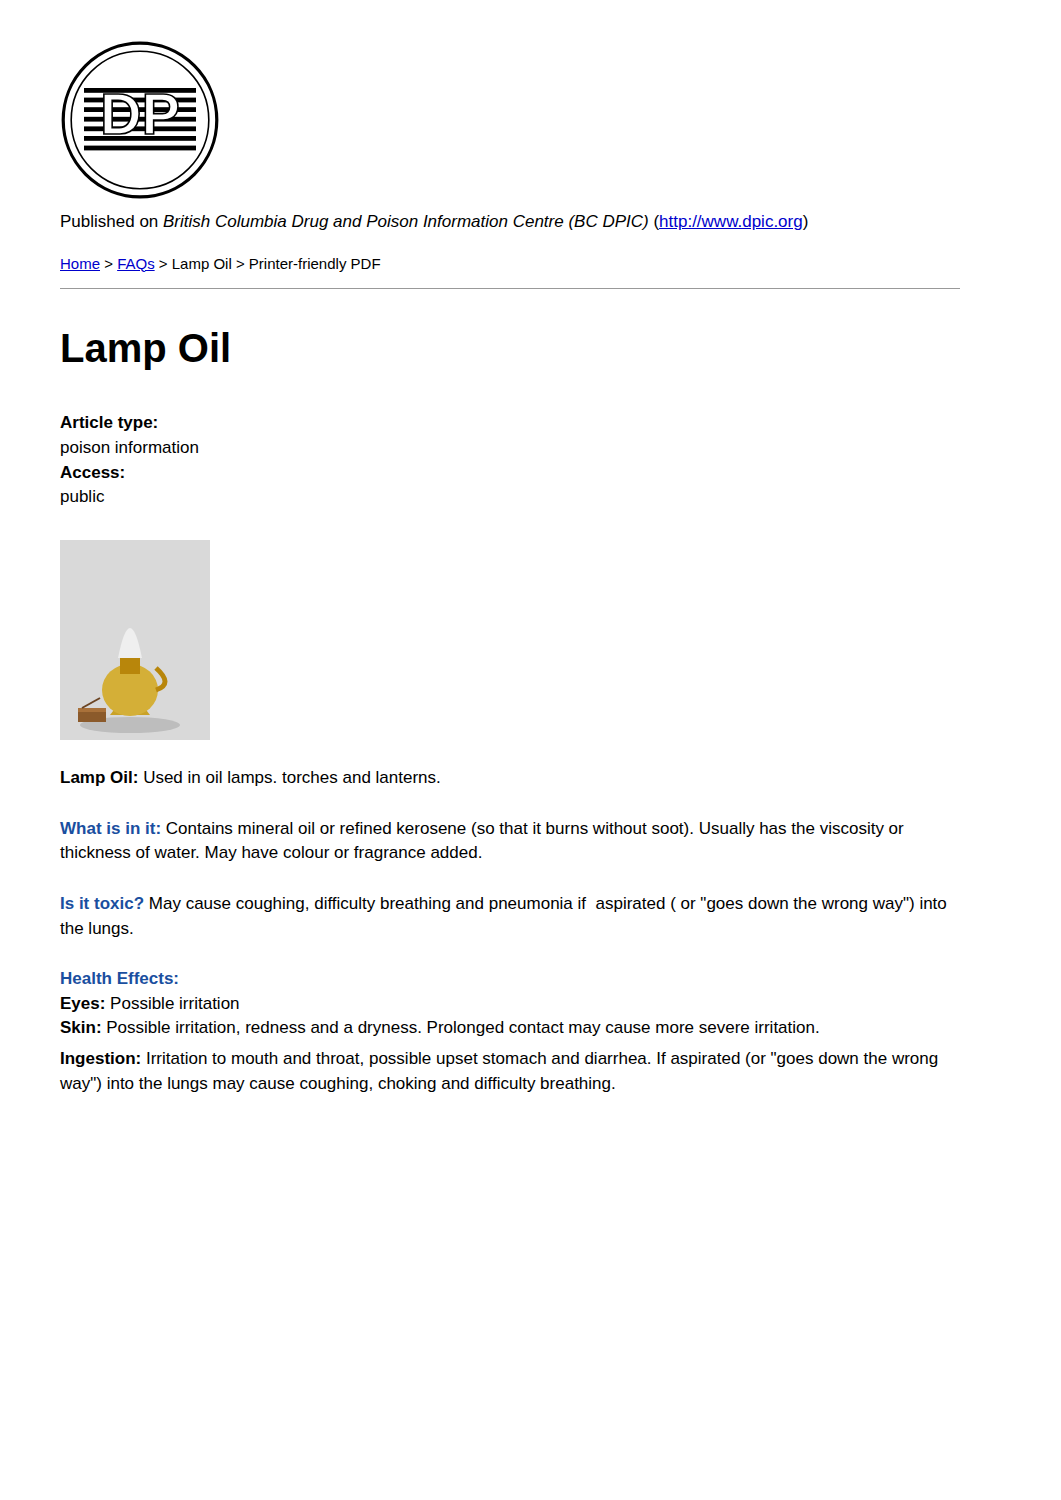Published on British Columbia Drug and Poison Information Centre (BC DPIC) (http://www.dpic.org)
Home > FAQs > Lamp Oil > Printer-friendly PDF
Lamp Oil
Article type: poison information
Access: public
Lamp Oil: Used in oil lamps. torches and lanterns.
What is in it: Contains mineral oil or refined kerosene (so that it burns without soot). Usually has the viscosity or thickness of water. May have colour or fragrance added.
Is it toxic? May cause coughing, difficulty breathing and pneumonia if aspirated ( or "goes down the wrong way") into the lungs.
Health Effects:
Eyes: Possible irritation
Skin: Possible irritation, redness and a dryness. Prolonged contact may cause more severe irritation.
Ingestion: Irritation to mouth and throat, possible upset stomach and diarrhea. If aspirated (or "goes down the wrong way") into the lungs may cause coughing, choking and difficulty breathing.